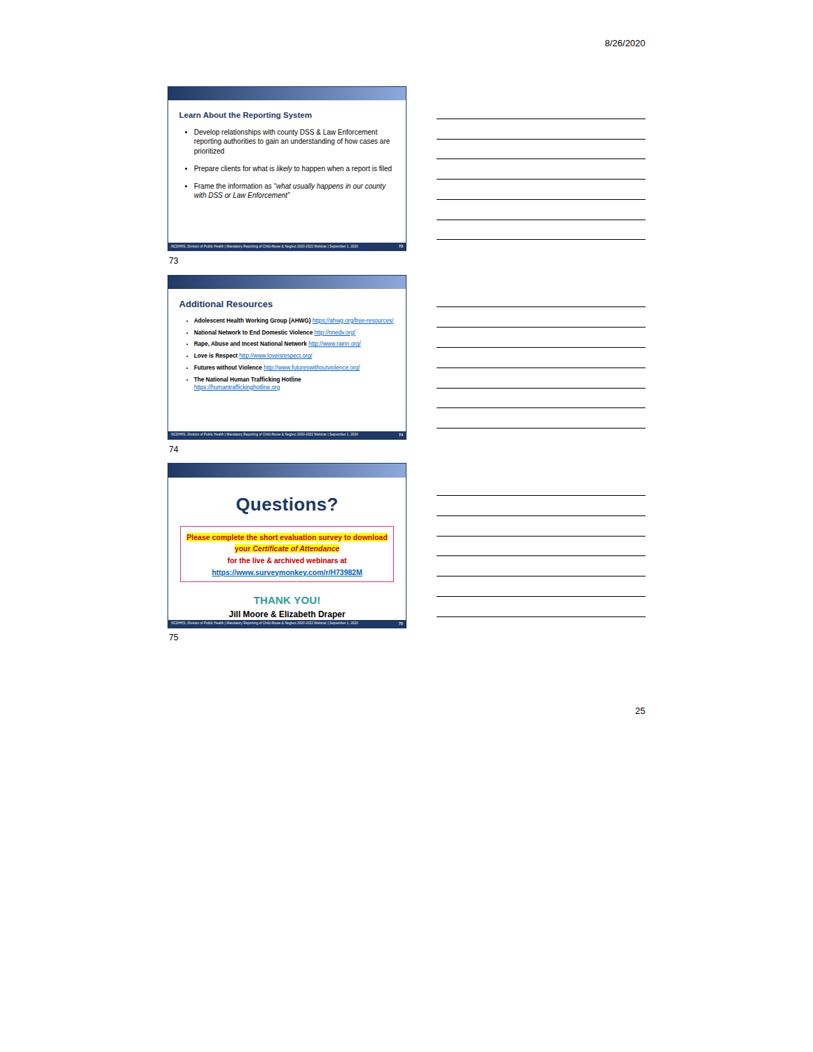8/26/2020
Learn About the Reporting System
Develop relationships with county DSS & Law Enforcement reporting authorities to gain an understanding of how cases are prioritized
Prepare clients for what is likely to happen when a report is filed
Frame the information as “what usually happens in our county with DSS or Law Enforcement”
NCDHHS, Division of Public Health | Mandatory Reporting of Child Abuse & Neglect 2020-2022 Webinar | September 1, 2020 73
73
Additional Resources
Adolescent Health Working Group (AHWG) https://ahwg.org/free-resources/
National Network to End Domestic Violence http://nnedv.org/
Rape, Abuse and Incest National Network http://www.rainn.org/
Love is Respect http://www.loveisrespect.org/
Futures without Violence http://www.futureswithoutviolence.org/
The National Human Trafficking Hotline
https://humantraffickinghotline.org
NCDHHS, Division of Public Health | Mandatory Reporting of Child Abuse & Neglect 2020-2022 Webinar | September 1, 2020 74
74
Questions?
Please complete the short evaluation survey to download your Certificate of Attendance
for the live & archived webinars at
https://www.surveymonkey.com/r/H73982M
THANK YOU!
Jill Moore & Elizabeth Draper
NCDHHS, Division of Public Health | Mandatory Reporting of Child Abuse & Neglect 2020-2022 Webinar | September 1, 2020 75
75
25